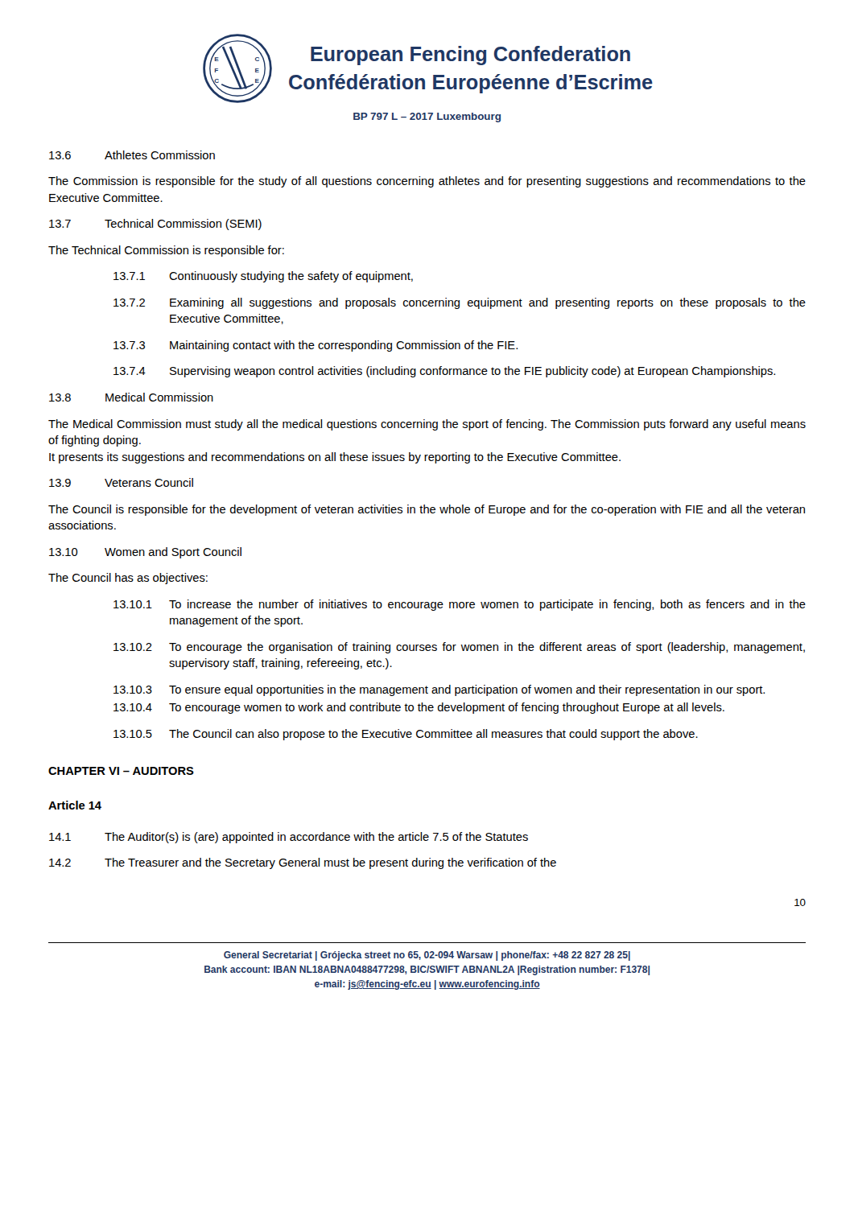E F C C E E
European Fencing Confederation
Confédération Européenne d’Escrime
BP 797 L – 2017 Luxembourg
13.6
Athletes Commission
The Commission is responsible for the study of all questions concerning athletes and for presenting suggestions and recommendations to the Executive Committee.
13.7
Technical Commission (SEMI)
The Technical Commission is responsible for:
13.7.1
Continuously studying the safety of equipment,
13.7.2
Examining all suggestions and proposals concerning equipment and presenting reports on these proposals to the Executive Committee,
13.7.3
Maintaining contact with the corresponding Commission of the FIE.
13.7.4
Supervising weapon control activities (including conformance to the FIE publicity code) at European Championships.
13.8
Medical Commission
The Medical Commission must study all the medical questions concerning the sport of fencing. The Commission puts forward any useful means of fighting doping.
It presents its suggestions and recommendations on all these issues by reporting to the Executive Committee.
13.9
Veterans Council
The Council is responsible for the development of veteran activities in the whole of Europe and for the co-operation with FIE and all the veteran associations.
13.10
Women and Sport Council
The Council has as objectives:
13.10.1
To increase the number of initiatives to encourage more women to participate in fencing, both as fencers and in the management of the sport.
13.10.2
To encourage the organisation of training courses for women in the different areas of sport (leadership, management, supervisory staff, training, refereeing, etc.).
13.10.3
To ensure equal opportunities in the management and participation of women and their representation in our sport.
13.10.4
To encourage women to work and contribute to the development of fencing throughout Europe at all levels.
13.10.5
The Council can also propose to the Executive Committee all measures that could support the above.
CHAPTER VI – AUDITORS
Article 14
14.1
The Auditor(s) is (are) appointed in accordance with the article 7.5 of the Statutes
14.2
The Treasurer and the Secretary General must be present during the verification of the
10
General Secretariat | Grójecka street no 65, 02-094 Warsaw | phone/fax: +48 22 827 28 25|
Bank account: IBAN NL18ABNA0488477298, BIC/SWIFT ABNANL2A |Registration number: F1378|
e-mail: js@fencing-efc.eu | www.eurofencing.info